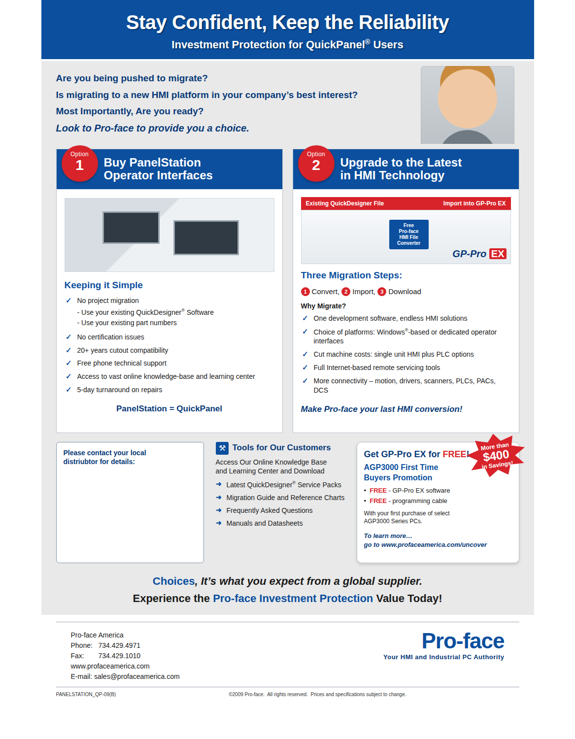Stay Confident, Keep the Reliability
Investment Protection for QuickPanel® Users
Are you being pushed to migrate?
Is migrating to a new HMI platform in your company’s best interest?
Most Importantly, Are you ready?
Look to Pro-face to provide you a choice.
Option 1
Buy PanelStation
Operator Interfaces
Keeping it Simple
No project migration
- Use your existing QuickDesigner® Software
- Use your existing part numbers
No certification issues
20+ years cutout compatibility
Free phone technical support
Access to vast online knowledge-base and learning center
5-day turnaround on repairs
PanelStation = QuickPanel
Option 2
Upgrade to the Latest
in HMI Technology
Existing QuickDesigner File Import into GP-Pro EX
Free
Pro-face
HMI File
Converter
GP-Pro EX
Three Migration Steps:
1 Convert, 2 Import, 3 Download
Why Migrate?
One development software, endless HMI solutions
Choice of platforms: Windows®-based or dedicated operator interfaces
Cut machine costs: single unit HMI plus PLC options
Full Internet-based remote servicing tools
More connectivity – motion, drivers, scanners, PLCs, PACs, DCS
Make Pro-face your last HMI conversion!
Please contact your local
distriubtor for details:
Tools for Our Customers
Access Our Online Knowledge Base
and Learning Center and Download
Latest QuickDesigner® Service Packs
Migration Guide and Reference Charts
Frequently Asked Questions
Manuals and Datasheets
More than $400 in Savings!
Get GP-Pro EX for FREE!
AGP3000 First Time
Buyers Promotion
• FREE - GP-Pro EX software
• FREE - programming cable
With your first purchase of select
AGP3000 Series PCs.
To learn more…
go to www.profaceamerica.com/uncover
Choices, It’s what you expect from a global supplier.
Experience the Pro-face Investment Protection Value Today!
Pro-face America
Phone: 734.429.4971
Fax: 734.429.1010
www.profaceamerica.com
E-mail: sales@profaceamerica.com
Pro-face
Your HMI and Industrial PC Authority
PANELSTATION_QP-09(B) ©2009 Pro-face. All rights reserved. Prices and specifications subject to change.